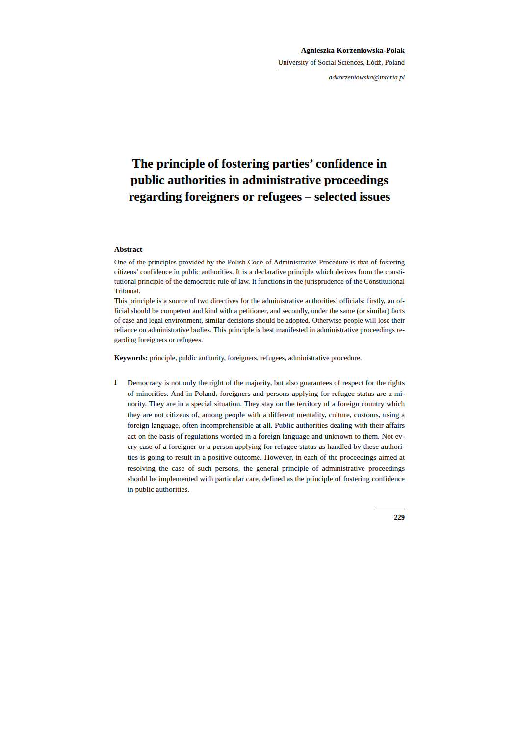Agnieszka Korzeniowska-Polak
University of Social Sciences, Łódź, Poland
adkorzeniowska@interia.pl
The principle of fostering parties’ confidence in public authorities in administrative proceedings regarding foreigners or refugees – selected issues
Abstract
One of the principles provided by the Polish Code of Administrative Procedure is that of fostering citizens’ confidence in public authorities. It is a declarative principle which derives from the constitutional principle of the democratic rule of law. It functions in the jurisprudence of the Constitutional Tribunal.
This principle is a source of two directives for the administrative authorities’ officials: firstly, an official should be competent and kind with a petitioner, and secondly, under the same (or similar) facts of case and legal environment, similar decisions should be adopted. Otherwise people will lose their reliance on administrative bodies. This principle is best manifested in administrative proceedings regarding foreigners or refugees.
Keywords: principle, public authority, foreigners, refugees, administrative procedure.
I
Democracy is not only the right of the majority, but also guarantees of respect for the rights of minorities. And in Poland, foreigners and persons applying for refugee status are a minority. They are in a special situation. They stay on the territory of a foreign country which they are not citizens of, among people with a different mentality, culture, customs, using a foreign language, often incomprehensible at all. Public authorities dealing with their affairs act on the basis of regulations worded in a foreign language and unknown to them. Not every case of a foreigner or a person applying for refugee status as handled by these authorities is going to result in a positive outcome. However, in each of the proceedings aimed at resolving the case of such persons, the general principle of administrative proceedings should be implemented with particular care, defined as the principle of fostering confidence in public authorities.
229